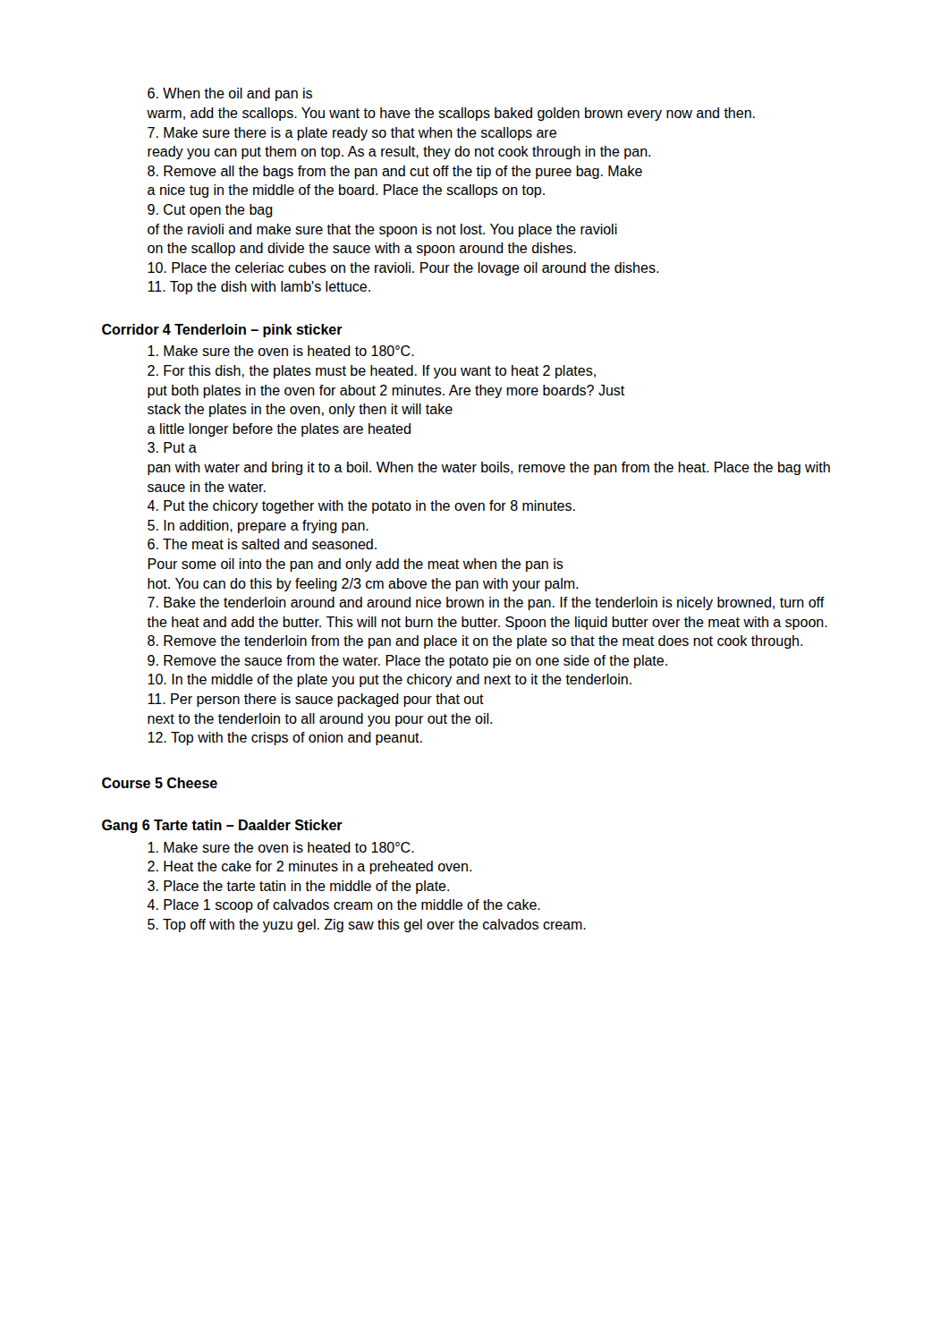6. When the oil and pan is
warm, add the scallops. You want to have the scallops baked golden brown every now and then.
7. Make sure there is a plate ready so that when the scallops are
ready you can put them on top. As a result, they do not cook through in the pan.
8. Remove all the bags from the pan and cut off the tip of the puree bag. Make
a nice tug in the middle of the board. Place the scallops on top.
9. Cut open the bag
of the ravioli and make sure that the spoon is not lost. You place the ravioli
on the scallop and divide the sauce with a spoon around the dishes.
10. Place the celeriac cubes on the ravioli. Pour the lovage oil around the dishes.
11. Top the dish with lamb's lettuce.
Corridor 4 Tenderloin – pink sticker
1. Make sure the oven is heated to 180°C.
2. For this dish, the plates must be heated. If you want to heat 2 plates,
put both plates in the oven for about 2 minutes. Are they more boards? Just
stack the plates in the oven, only then it will take
a little longer before the plates are heated
3. Put a
pan with water and bring it to a boil. When the water boils, remove the pan from the heat. Place the bag with sauce in the water.
4. Put the chicory together with the potato in the oven for 8 minutes.
5. In addition, prepare a frying pan.
6. The meat is salted and seasoned.
Pour some oil into the pan and only add the meat when the pan is
hot. You can do this by feeling 2/3 cm above the pan with your palm.
7. Bake the tenderloin around and around nice brown in the pan. If the tenderloin is nicely browned, turn off the heat and add the butter. This will not burn the butter. Spoon the liquid butter over the meat with a spoon.
8. Remove the tenderloin from the pan and place it on the plate so that the meat does not cook through.
9. Remove the sauce from the water. Place the potato pie on one side of the plate.
10. In the middle of the plate you put the chicory and next to it the tenderloin.
11. Per person there is sauce packaged pour that out
next to the tenderloin to all around you pour out the oil.
12. Top with the crisps of onion and peanut.
Course 5 Cheese
Gang 6 Tarte tatin – Daalder Sticker
1. Make sure the oven is heated to 180°C.
2. Heat the cake for 2 minutes in a preheated oven.
3. Place the tarte tatin in the middle of the plate.
4. Place 1 scoop of calvados cream on the middle of the cake.
5. Top off with the yuzu gel. Zig saw this gel over the calvados cream.